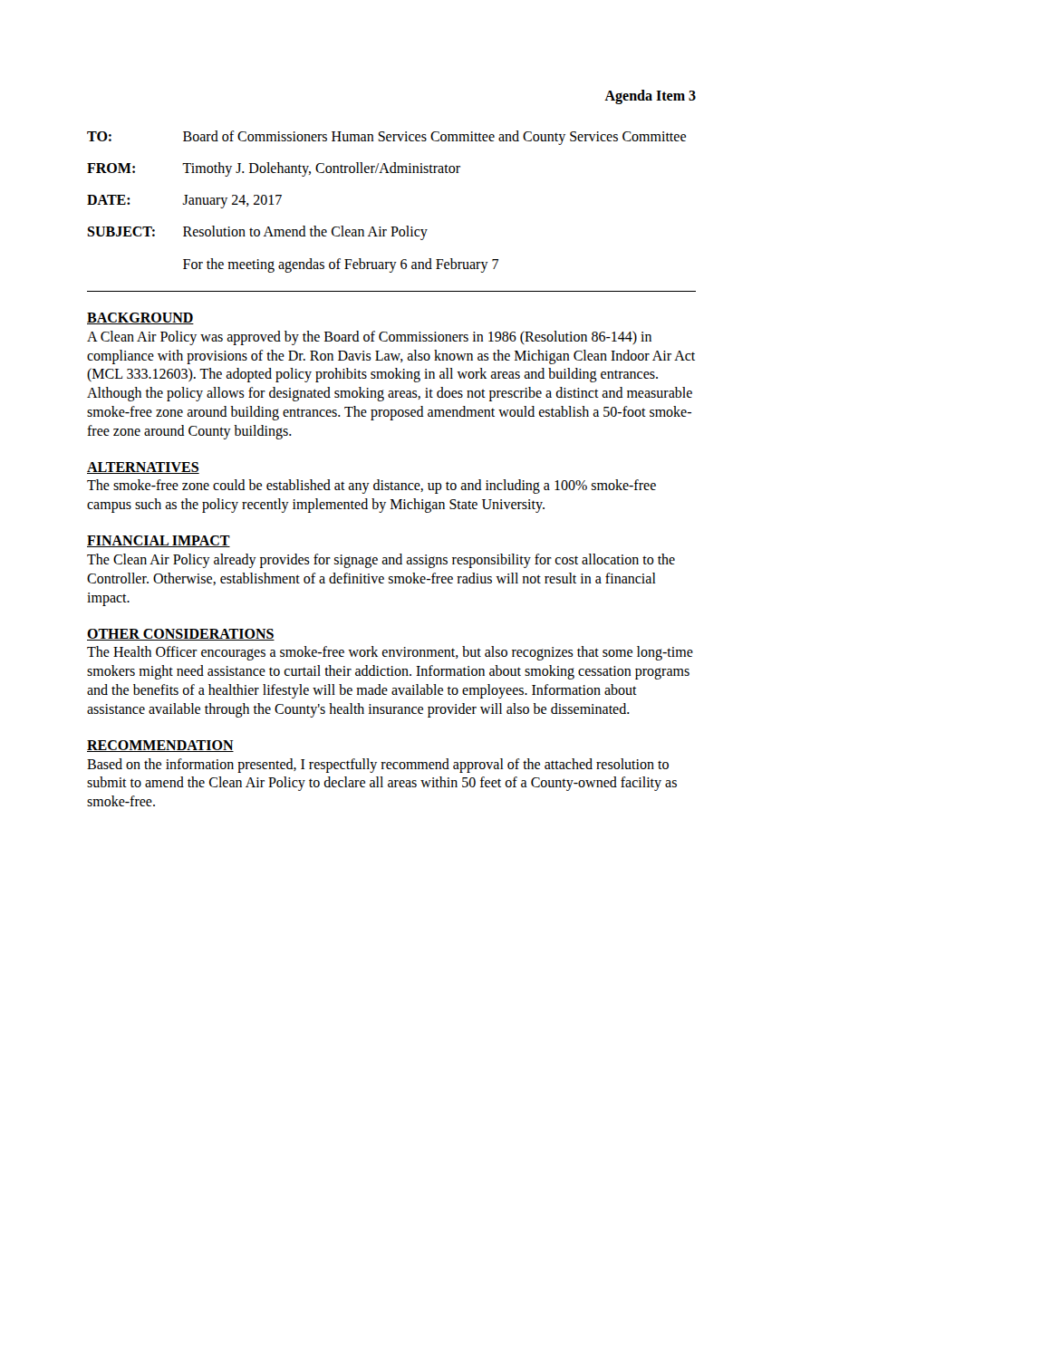Agenda Item 3
| TO: | Board of Commissioners Human Services Committee and County Services Committee |
| FROM: | Timothy J. Dolehanty, Controller/Administrator |
| DATE: | January 24, 2017 |
| SUBJECT: | Resolution to Amend the Clean Air Policy |
| | For the meeting agendas of February 6 and February 7 |
BACKGROUND
A Clean Air Policy was approved by the Board of Commissioners in 1986 (Resolution 86-144) in compliance with provisions of the Dr. Ron Davis Law, also known as the Michigan Clean Indoor Air Act (MCL 333.12603). The adopted policy prohibits smoking in all work areas and building entrances. Although the policy allows for designated smoking areas, it does not prescribe a distinct and measurable smoke-free zone around building entrances. The proposed amendment would establish a 50-foot smoke-free zone around County buildings.
ALTERNATIVES
The smoke-free zone could be established at any distance, up to and including a 100% smoke-free campus such as the policy recently implemented by Michigan State University.
FINANCIAL IMPACT
The Clean Air Policy already provides for signage and assigns responsibility for cost allocation to the Controller. Otherwise, establishment of a definitive smoke-free radius will not result in a financial impact.
OTHER CONSIDERATIONS
The Health Officer encourages a smoke-free work environment, but also recognizes that some long-time smokers might need assistance to curtail their addiction. Information about smoking cessation programs and the benefits of a healthier lifestyle will be made available to employees. Information about assistance available through the County's health insurance provider will also be disseminated.
RECOMMENDATION
Based on the information presented, I respectfully recommend approval of the attached resolution to submit to amend the Clean Air Policy to declare all areas within 50 feet of a County-owned facility as smoke-free.